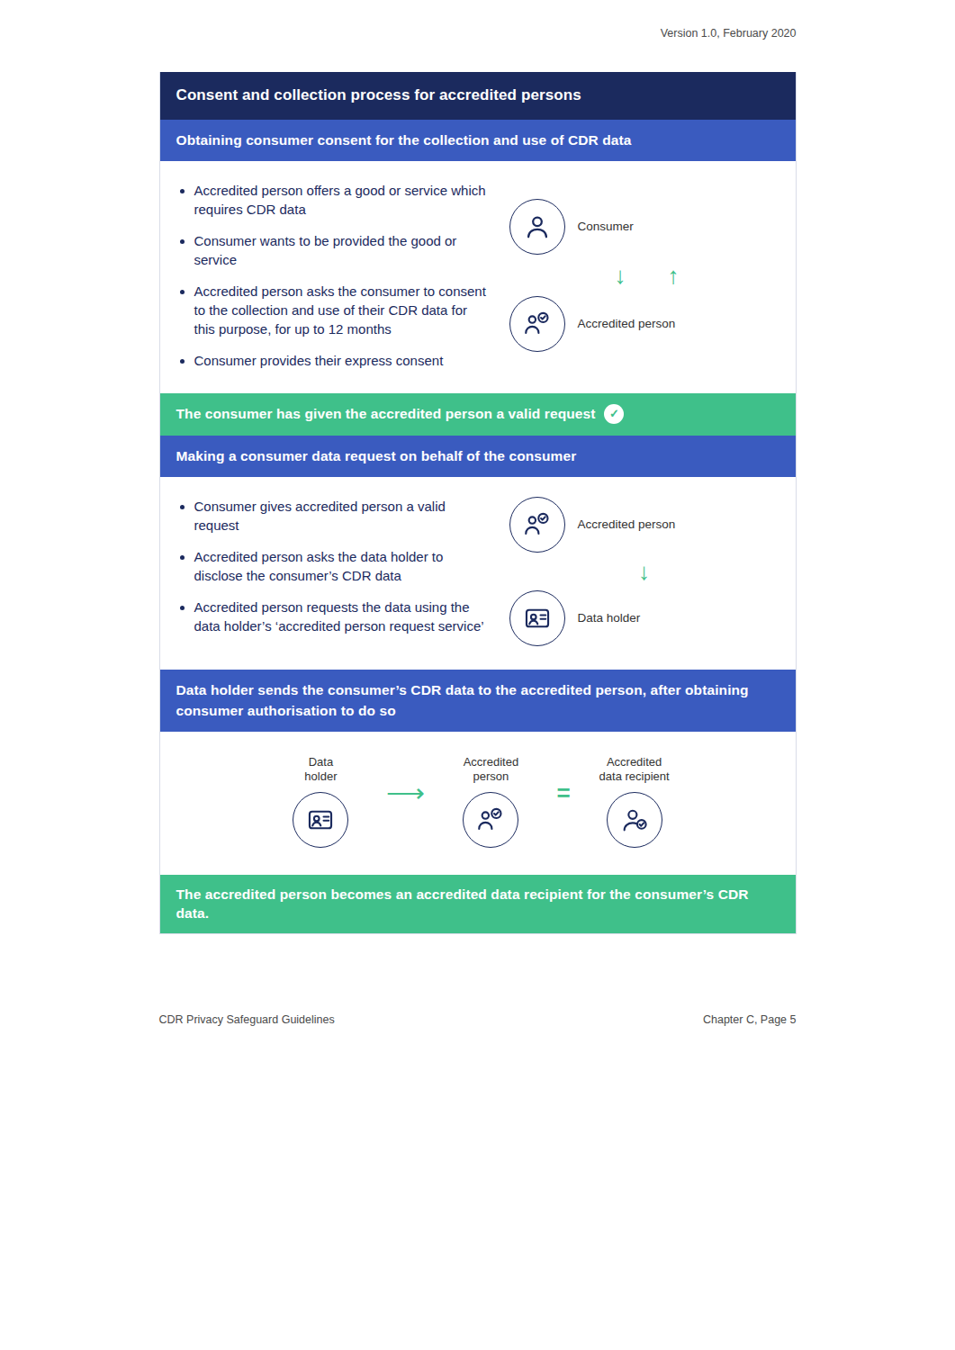Version 1.0, February 2020
Consent and collection process for accredited persons
Obtaining consumer consent for the collection and use of CDR data
Accredited person offers a good or service which requires CDR data
Consumer wants to be provided the good or service
Accredited person asks the consumer to consent to the collection and use of their CDR data for this purpose, for up to 12 months
Consumer provides their express consent
Consumer
↓ ↑
Accredited person
The consumer has given the accredited person a valid request ✓
Making a consumer data request on behalf of the consumer
Consumer gives accredited person a valid request
Accredited person asks the data holder to disclose the consumer’s CDR data
Accredited person requests the data using the data holder’s ‘accredited person request service’
Accredited person
↓
Data holder
Data holder sends the consumer’s CDR data to the accredited person, after obtaining consumer authorisation to do so
Data
holder
⟶
Accredited
person
=
Accredited
data recipient
The accredited person becomes an accredited data recipient for the consumer’s CDR data.
CDR Privacy Safeguard Guidelines
Chapter C, Page 5